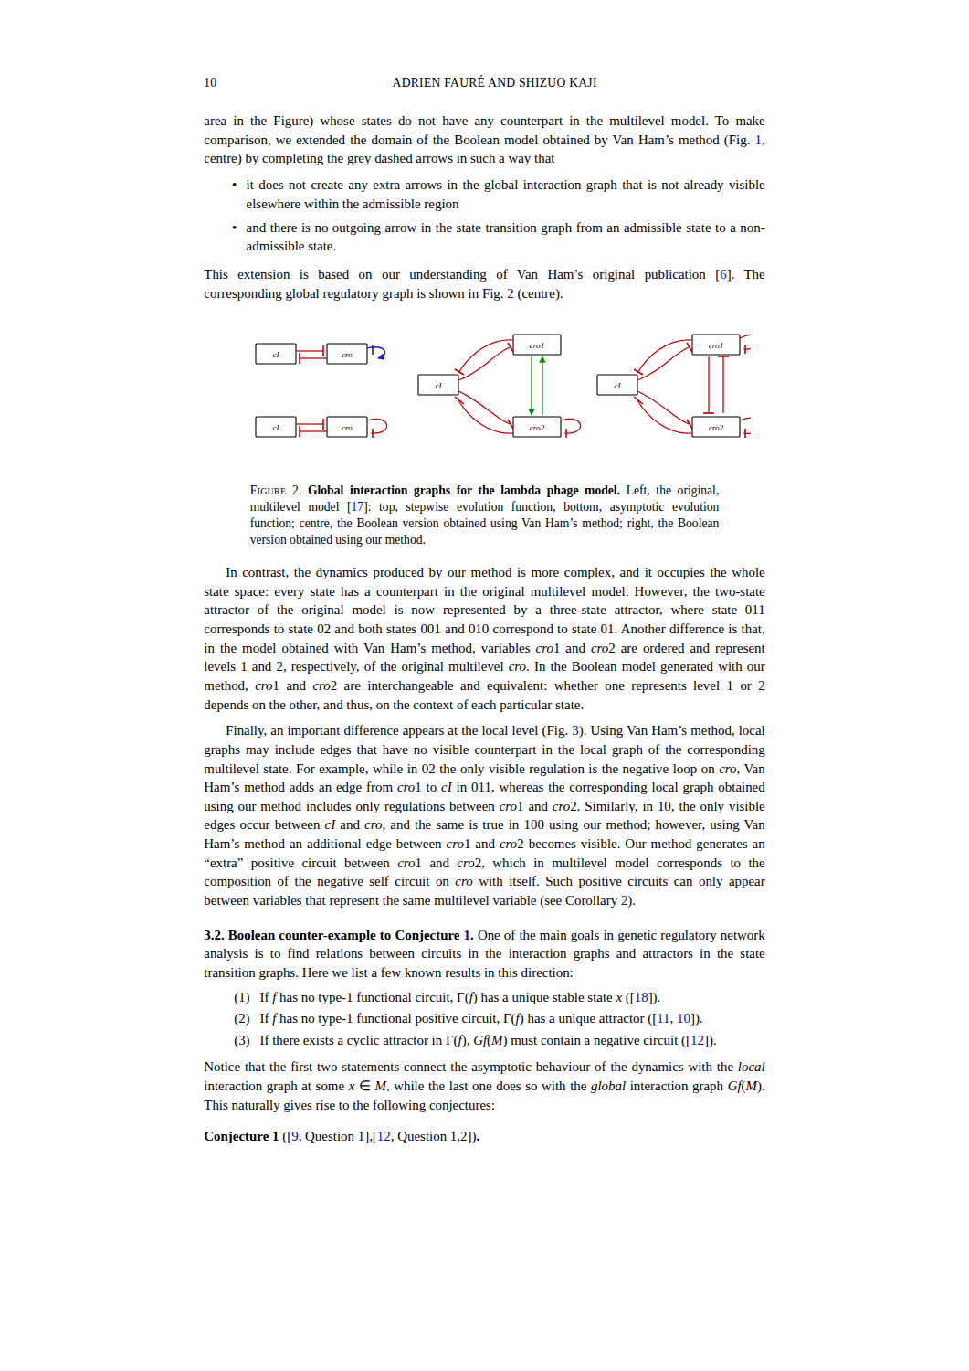10 ADRIEN FAURÉ AND SHIZUO KAJI
area in the Figure) whose states do not have any counterpart in the multilevel model. To make comparison, we extended the domain of the Boolean model obtained by Van Ham’s method (Fig. 1, centre) by completing the grey dashed arrows in such a way that
it does not create any extra arrows in the global interaction graph that is not already visible elsewhere within the admissible region
and there is no outgoing arrow in the state transition graph from an admissible state to a non-admissible state.
This extension is based on our understanding of Van Ham’s original publication [6]. The corresponding global regulatory graph is shown in Fig. 2 (centre).
cI cro cI cro cI cro1 cro2 cI cro1 cro2
Figure 2. Global interaction graphs for the lambda phage model. Left, the original, multilevel model [17]: top, stepwise evolution function, bottom, asymptotic evolution function; centre, the Boolean version obtained using Van Ham’s method; right, the Boolean version obtained using our method.
In contrast, the dynamics produced by our method is more complex, and it occupies the whole state space: every state has a counterpart in the original multilevel model. However, the two-state attractor of the original model is now represented by a three-state attractor, where state 011 corresponds to state 02 and both states 001 and 010 correspond to state 01. Another difference is that, in the model obtained with Van Ham’s method, variables cro1 and cro2 are ordered and represent levels 1 and 2, respectively, of the original multilevel cro. In the Boolean model generated with our method, cro1 and cro2 are interchangeable and equivalent: whether one represents level 1 or 2 depends on the other, and thus, on the context of each particular state.
Finally, an important difference appears at the local level (Fig. 3). Using Van Ham’s method, local graphs may include edges that have no visible counterpart in the local graph of the corresponding multilevel state. For example, while in 02 the only visible regulation is the negative loop on cro, Van Ham’s method adds an edge from cro1 to cI in 011, whereas the corresponding local graph obtained using our method includes only regulations between cro1 and cro2. Similarly, in 10, the only visible edges occur between cI and cro, and the same is true in 100 using our method; however, using Van Ham’s method an additional edge between cro1 and cro2 becomes visible. Our method generates an “extra” positive circuit between cro1 and cro2, which in multilevel model corresponds to the composition of the negative self circuit on cro with itself. Such positive circuits can only appear between variables that represent the same multilevel variable (see Corollary 2).
3.2. Boolean counter-example to Conjecture 1. One of the main goals in genetic regulatory network analysis is to find relations between circuits in the interaction graphs and attractors in the state transition graphs. Here we list a few known results in this direction:
If f has no type-1 functional circuit, Γ(f) has a unique stable state x ([18]).
If f has no type-1 functional positive circuit, Γ(f) has a unique attractor ([11, 10]).
If there exists a cyclic attractor in Γ(f), Gf(M) must contain a negative circuit ([12]).
Notice that the first two statements connect the asymptotic behaviour of the dynamics with the local interaction graph at some x ∈ M, while the last one does so with the global interaction graph Gf(M). This naturally gives rise to the following conjectures:
Conjecture 1 ([9, Question 1],[12, Question 1,2]).